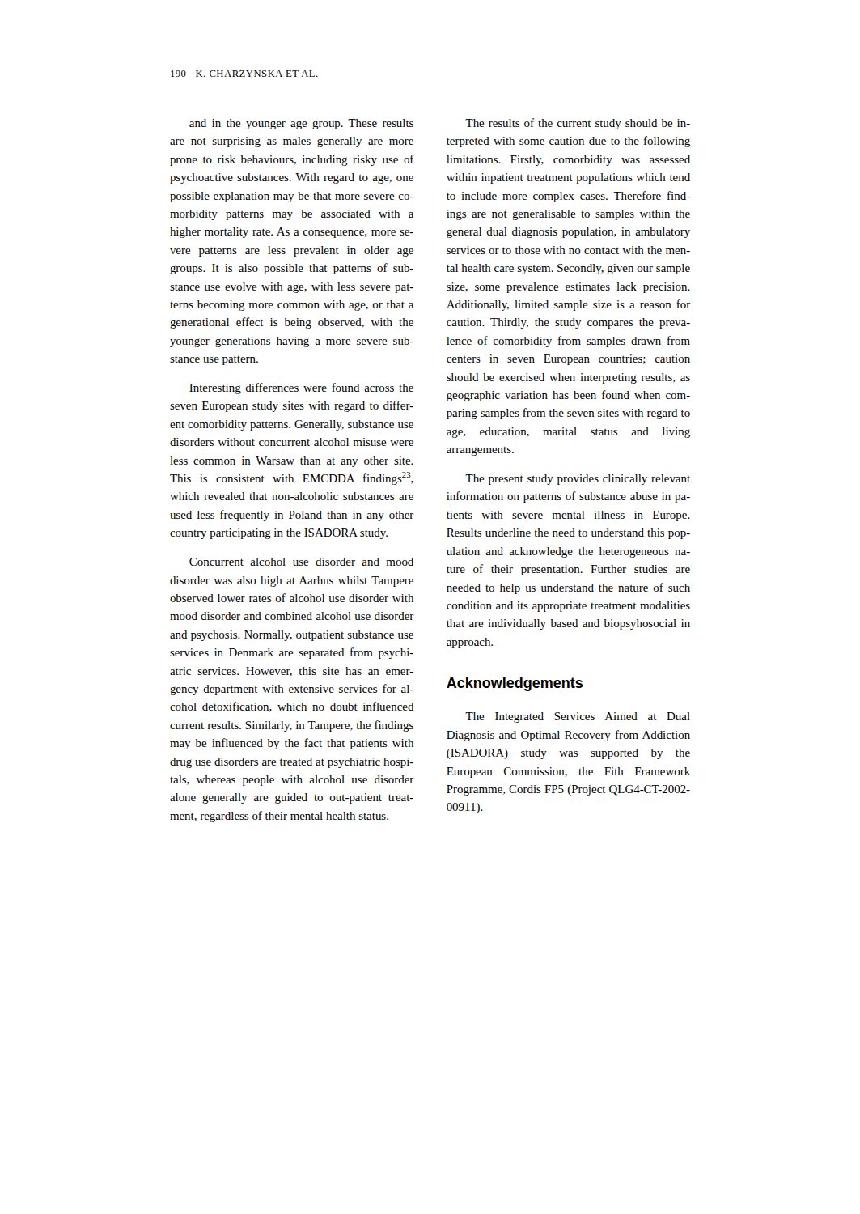190 K. Charzynska et al.
and in the younger age group. These results are not surprising as males generally are more prone to risk behaviours, including risky use of psychoactive substances. With regard to age, one possible explanation may be that more severe comorbidity patterns may be associated with a higher mortality rate. As a consequence, more severe patterns are less prevalent in older age groups. It is also possible that patterns of substance use evolve with age, with less severe patterns becoming more common with age, or that a generational effect is being observed, with the younger generations having a more severe substance use pattern.
Interesting differences were found across the seven European study sites with regard to different comorbidity patterns. Generally, substance use disorders without concurrent alcohol misuse were less common in Warsaw than at any other site. This is consistent with EMCDDA findings23, which revealed that non-alcoholic substances are used less frequently in Poland than in any other country participating in the ISADORA study.
Concurrent alcohol use disorder and mood disorder was also high at Aarhus whilst Tampere observed lower rates of alcohol use disorder with mood disorder and combined alcohol use disorder and psychosis. Normally, outpatient substance use services in Denmark are separated from psychiatric services. However, this site has an emergency department with extensive services for alcohol detoxification, which no doubt influenced current results. Similarly, in Tampere, the findings may be influenced by the fact that patients with drug use disorders are treated at psychiatric hospitals, whereas people with alcohol use disorder alone generally are guided to out-patient treatment, regardless of their mental health status.
The results of the current study should be interpreted with some caution due to the following limitations. Firstly, comorbidity was assessed within inpatient treatment populations which tend to include more complex cases. Therefore findings are not generalisable to samples within the general dual diagnosis population, in ambulatory services or to those with no contact with the mental health care system. Secondly, given our sample size, some prevalence estimates lack precision. Additionally, limited sample size is a reason for caution. Thirdly, the study compares the prevalence of comorbidity from samples drawn from centers in seven European countries; caution should be exercised when interpreting results, as geographic variation has been found when comparing samples from the seven sites with regard to age, education, marital status and living arrangements.
The present study provides clinically relevant information on patterns of substance abuse in patients with severe mental illness in Europe. Results underline the need to understand this population and acknowledge the heterogeneous nature of their presentation. Further studies are needed to help us understand the nature of such condition and its appropriate treatment modalities that are individually based and biopsyhosocial in approach.
Acknowledgements
The Integrated Services Aimed at Dual Diagnosis and Optimal Recovery from Addiction (ISADORA) study was supported by the European Commission, the Fith Framework Programme, Cordis FP5 (Project QLG4-CT-2002-00911).